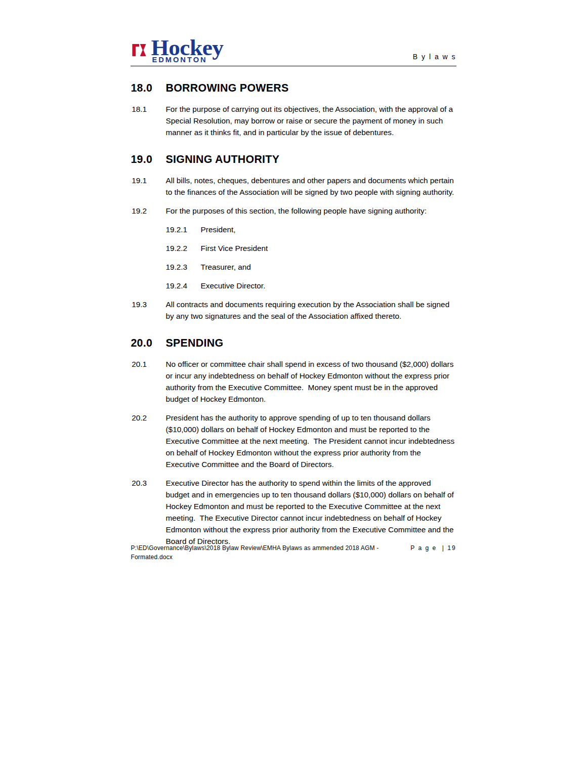Hockey EDMONTON
B y l a w s
18.0 BORROWING POWERS
18.1
For the purpose of carrying out its objectives, the Association, with the approval of a Special Resolution, may borrow or raise or secure the payment of money in such manner as it thinks fit, and in particular by the issue of debentures.
19.0 SIGNING AUTHORITY
19.1
All bills, notes, cheques, debentures and other papers and documents which pertain to the finances of the Association will be signed by two people with signing authority.
19.2
For the purposes of this section, the following people have signing authority:
19.2.1
President,
19.2.2
First Vice President
19.2.3
Treasurer, and
19.2.4
Executive Director.
19.3
All contracts and documents requiring execution by the Association shall be signed by any two signatures and the seal of the Association affixed thereto.
20.0 SPENDING
20.1
No officer or committee chair shall spend in excess of two thousand ($2,000) dollars or incur any indebtedness on behalf of Hockey Edmonton without the express prior authority from the Executive Committee. Money spent must be in the approved budget of Hockey Edmonton.
20.2
President has the authority to approve spending of up to ten thousand dollars ($10,000) dollars on behalf of Hockey Edmonton and must be reported to the Executive Committee at the next meeting. The President cannot incur indebtedness on behalf of Hockey Edmonton without the express prior authority from the Executive Committee and the Board of Directors.
20.3
Executive Director has the authority to spend within the limits of the approved budget and in emergencies up to ten thousand dollars ($10,000) dollars on behalf of Hockey Edmonton and must be reported to the Executive Committee at the next meeting. The Executive Director cannot incur indebtedness on behalf of Hockey Edmonton without the express prior authority from the Executive Committee and the Board of Directors.
P:\ED\Governance\Bylaws\2018 Bylaw Review\EMHA Bylaws as ammended 2018 AGM - Formated.docx
P a g e | 19